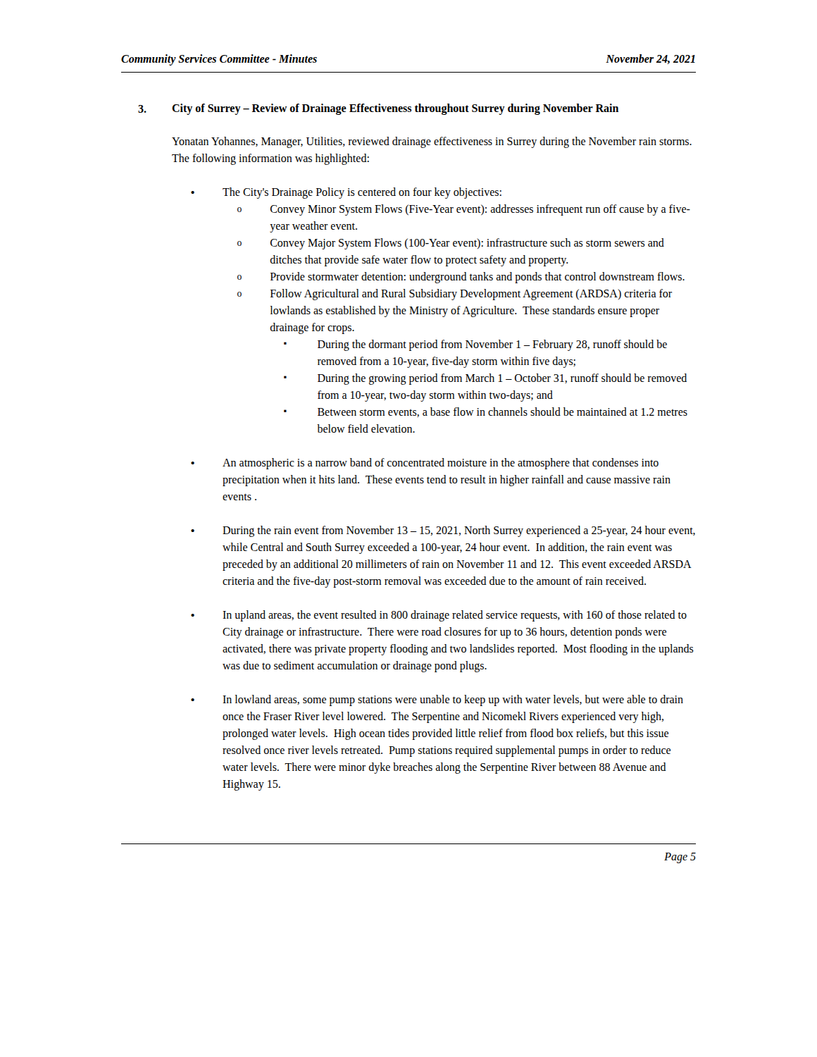Community Services Committee - Minutes November 24, 2021
3.
City of Surrey – Review of Drainage Effectiveness throughout Surrey during November Rain
Yonatan Yohannes, Manager, Utilities, reviewed drainage effectiveness in Surrey during the November rain storms. The following information was highlighted:
The City's Drainage Policy is centered on four key objectives:
Convey Minor System Flows (Five-Year event): addresses infrequent run off cause by a five-year weather event.
Convey Major System Flows (100-Year event): infrastructure such as storm sewers and ditches that provide safe water flow to protect safety and property.
Provide stormwater detention: underground tanks and ponds that control downstream flows.
Follow Agricultural and Rural Subsidiary Development Agreement (ARDSA) criteria for lowlands as established by the Ministry of Agriculture. These standards ensure proper drainage for crops.
During the dormant period from November 1 – February 28, runoff should be removed from a 10-year, five-day storm within five days;
During the growing period from March 1 – October 31, runoff should be removed from a 10-year, two-day storm within two-days; and
Between storm events, a base flow in channels should be maintained at 1.2 metres below field elevation.
An atmospheric is a narrow band of concentrated moisture in the atmosphere that condenses into precipitation when it hits land. These events tend to result in higher rainfall and cause massive rain events .
During the rain event from November 13 – 15, 2021, North Surrey experienced a 25-year, 24 hour event, while Central and South Surrey exceeded a 100-year, 24 hour event. In addition, the rain event was preceded by an additional 20 millimeters of rain on November 11 and 12. This event exceeded ARSDA criteria and the five-day post-storm removal was exceeded due to the amount of rain received.
In upland areas, the event resulted in 800 drainage related service requests, with 160 of those related to City drainage or infrastructure. There were road closures for up to 36 hours, detention ponds were activated, there was private property flooding and two landslides reported. Most flooding in the uplands was due to sediment accumulation or drainage pond plugs.
In lowland areas, some pump stations were unable to keep up with water levels, but were able to drain once the Fraser River level lowered. The Serpentine and Nicomekl Rivers experienced very high, prolonged water levels. High ocean tides provided little relief from flood box reliefs, but this issue resolved once river levels retreated. Pump stations required supplemental pumps in order to reduce water levels. There were minor dyke breaches along the Serpentine River between 88 Avenue and Highway 15.
Page 5